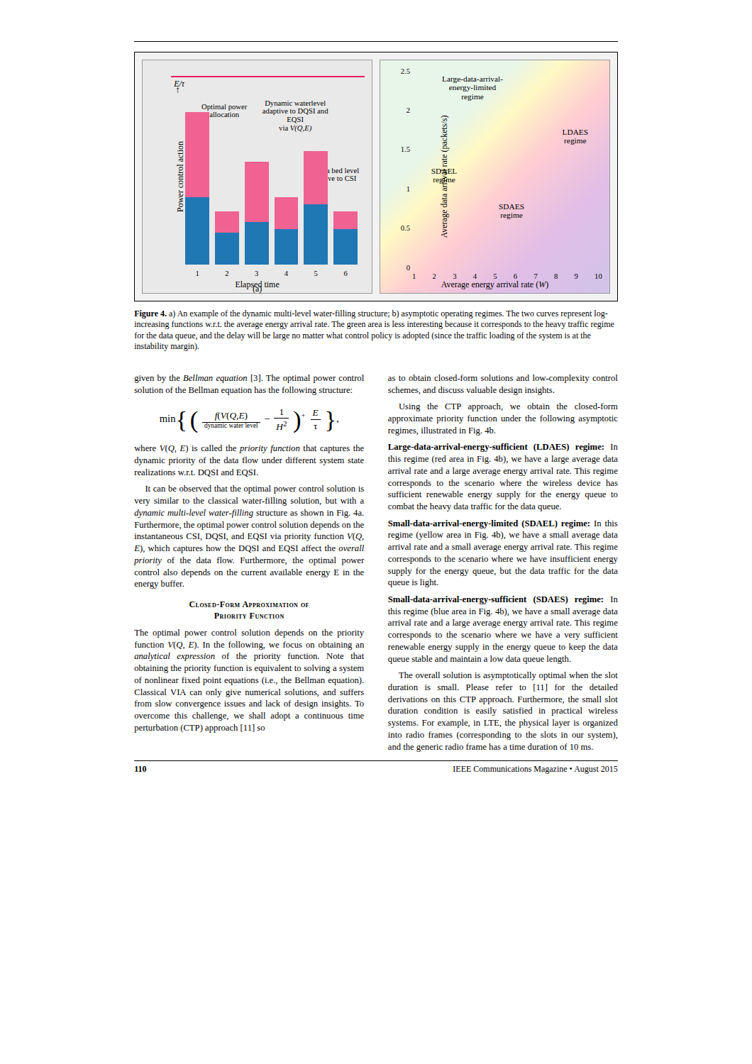Power control action
E/τ
↑
Optimal power
allocation
Dynamic waterlevel
adaptive to DQSI and EQSI
via V(Q,E)
← Sea bed level
adaptive to CSI
1
2
3
4
5
6
Elapsed time
(a)
Average data arrival rate (packets/s)
2.5 2 1.5 1 0.5 0
Large-data-arrival-
energy-limited
regime
LDAES
regime
SDAEL
regime
SDAES
regime
12345678910
Average energy arrival rate (W)
(b)
Figure 4. a) An example of the dynamic multi-level water-filling structure; b) asymptotic operating regimes. The two curves represent log-increasing functions w.r.t. the average energy arrival rate. The green area is less interesting because it corresponds to the heavy traffic regime for the data queue, and the delay will be large no matter what control policy is adopted (since the traffic loading of the system is at the instability margin).
given by the Bellman equation [3]. The optimal power control solution of the Bellman equation has the following structure:
min{ ( f(V(Q,E) dynamic water level − 1 H2 )+ E τ },
where V(Q, E) is called the priority function that captures the dynamic priority of the data flow under different system state realizations w.r.t. DQSI and EQSI.
It can be observed that the optimal power control solution is very similar to the classical water-filling solution, but with a dynamic multi-level water-filling structure as shown in Fig. 4a. Furthermore, the optimal power control solution depends on the instantaneous CSI, DQSI, and EQSI via priority function V(Q, E), which captures how the DQSI and EQSI affect the overall priority of the data flow. Furthermore, the optimal power control also depends on the current available energy E in the energy buffer.
Closed-Form Approximation of
Priority Function
The optimal power control solution depends on the priority function V(Q, E). In the following, we focus on obtaining an analytical expression of the priority function. Note that obtaining the priority function is equivalent to solving a system of nonlinear fixed point equations (i.e., the Bellman equation). Classical VIA can only give numerical solutions, and suffers from slow convergence issues and lack of design insights. To overcome this challenge, we shall adopt a continuous time perturbation (CTP) approach [11] so
as to obtain closed-form solutions and low-complexity control schemes, and discuss valuable design insights.
Using the CTP approach, we obtain the closed-form approximate priority function under the following asymptotic regimes, illustrated in Fig. 4b.
Large-data-arrival-energy-sufficient (LDAES) regime: In this regime (red area in Fig. 4b), we have a large average data arrival rate and a large average energy arrival rate. This regime corresponds to the scenario where the wireless device has sufficient renewable energy supply for the energy queue to combat the heavy data traffic for the data queue.
Small-data-arrival-energy-limited (SDAEL) regime: In this regime (yellow area in Fig. 4b), we have a small average data arrival rate and a small average energy arrival rate. This regime corresponds to the scenario where we have insufficient energy supply for the energy queue, but the data traffic for the data queue is light.
Small-data-arrival-energy-sufficient (SDAES) regime: In this regime (blue area in Fig. 4b), we have a small average data arrival rate and a large average energy arrival rate. This regime corresponds to the scenario where we have a very sufficient renewable energy supply in the energy queue to keep the data queue stable and maintain a low data queue length.
The overall solution is asymptotically optimal when the slot duration is small. Please refer to [11] for the detailed derivations on this CTP approach. Furthermore, the small slot duration condition is easily satisfied in practical wireless systems. For example, in LTE, the physical layer is organized into radio frames (corresponding to the slots in our system), and the generic radio frame has a time duration of 10 ms.
110 IEEE Communications Magazine • August 2015